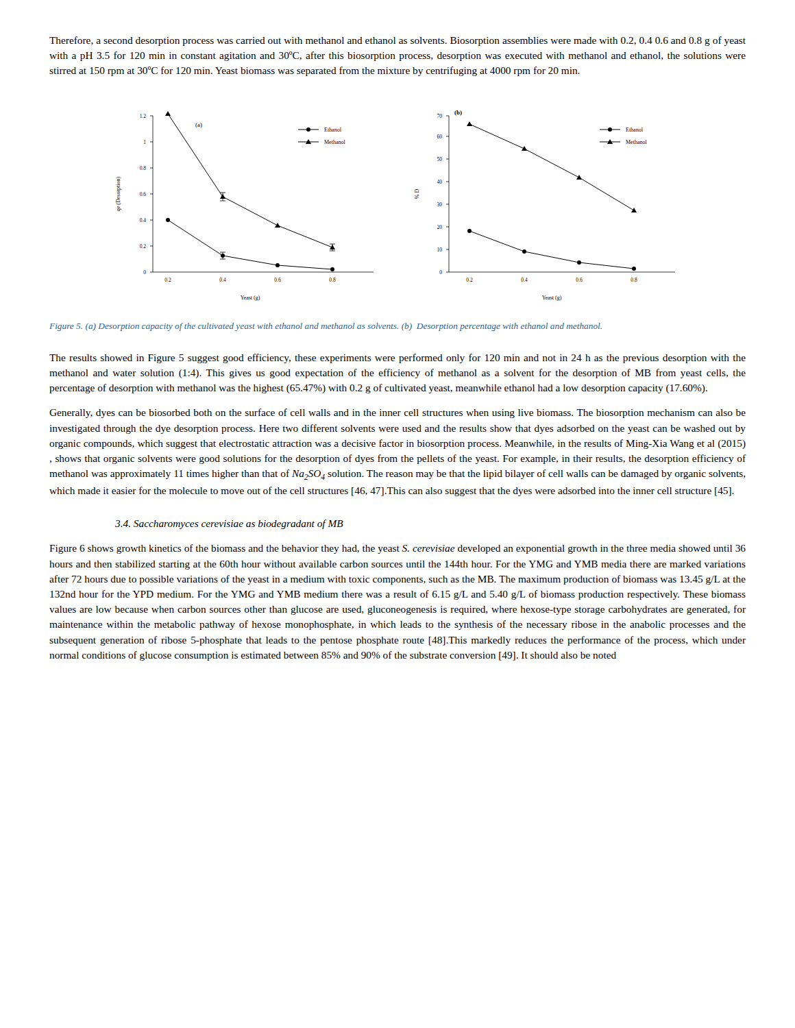Therefore, a second desorption process was carried out with methanol and ethanol as solvents. Biosorption assemblies were made with 0.2, 0.4 0.6 and 0.8 g of yeast with a pH 3.5 for 120 min in constant agitation and 30ºC, after this biosorption process, desorption was executed with methanol and ethanol, the solutions were stirred at 150 rpm at 30ºC for 120 min. Yeast biomass was separated from the mixture by centrifuging at 4000 rpm for 20 min.
0 0.2 0.4 0.6 0.8 1 1.2 0.2 0.4 0.6 0.8 qe (Desorption) Yeast (g) (a) Ethanol Methanol 0 10 20 30 40 50 60 70 0.2 0.4 0.6 0.8 % D Yeast (g) (b) Ethanol Methanol
Figure 5. (a) Desorption capacity of the cultivated yeast with ethanol and methanol as solvents. (b) Desorption percentage with ethanol and methanol.
The results showed in Figure 5 suggest good efficiency, these experiments were performed only for 120 min and not in 24 h as the previous desorption with the methanol and water solution (1:4). This gives us good expectation of the efficiency of methanol as a solvent for the desorption of MB from yeast cells, the percentage of desorption with methanol was the highest (65.47%) with 0.2 g of cultivated yeast, meanwhile ethanol had a low desorption capacity (17.60%).
Generally, dyes can be biosorbed both on the surface of cell walls and in the inner cell structures when using live biomass. The biosorption mechanism can also be investigated through the dye desorption process. Here two different solvents were used and the results show that dyes adsorbed on the yeast can be washed out by organic compounds, which suggest that electrostatic attraction was a decisive factor in biosorption process. Meanwhile, in the results of Ming-Xia Wang et al (2015) , shows that organic solvents were good solutions for the desorption of dyes from the pellets of the yeast. For example, in their results, the desorption efficiency of methanol was approximately 11 times higher than that of Na2SO4 solution. The reason may be that the lipid bilayer of cell walls can be damaged by organic solvents, which made it easier for the molecule to move out of the cell structures [46, 47].This can also suggest that the dyes were adsorbed into the inner cell structure [45].
3.4. Saccharomyces cerevisiae as biodegradant of MB
Figure 6 shows growth kinetics of the biomass and the behavior they had, the yeast S. cerevisiae developed an exponential growth in the three media showed until 36 hours and then stabilized starting at the 60th hour without available carbon sources until the 144th hour. For the YMG and YMB media there are marked variations after 72 hours due to possible variations of the yeast in a medium with toxic components, such as the MB. The maximum production of biomass was 13.45 g/L at the 132nd hour for the YPD medium. For the YMG and YMB medium there was a result of 6.15 g/L and 5.40 g/L of biomass production respectively. These biomass values are low because when carbon sources other than glucose are used, gluconeogenesis is required, where hexose-type storage carbohydrates are generated, for maintenance within the metabolic pathway of hexose monophosphate, in which leads to the synthesis of the necessary ribose in the anabolic processes and the subsequent generation of ribose 5-phosphate that leads to the pentose phosphate route [48].This markedly reduces the performance of the process, which under normal conditions of glucose consumption is estimated between 85% and 90% of the substrate conversion [49]. It should also be noted